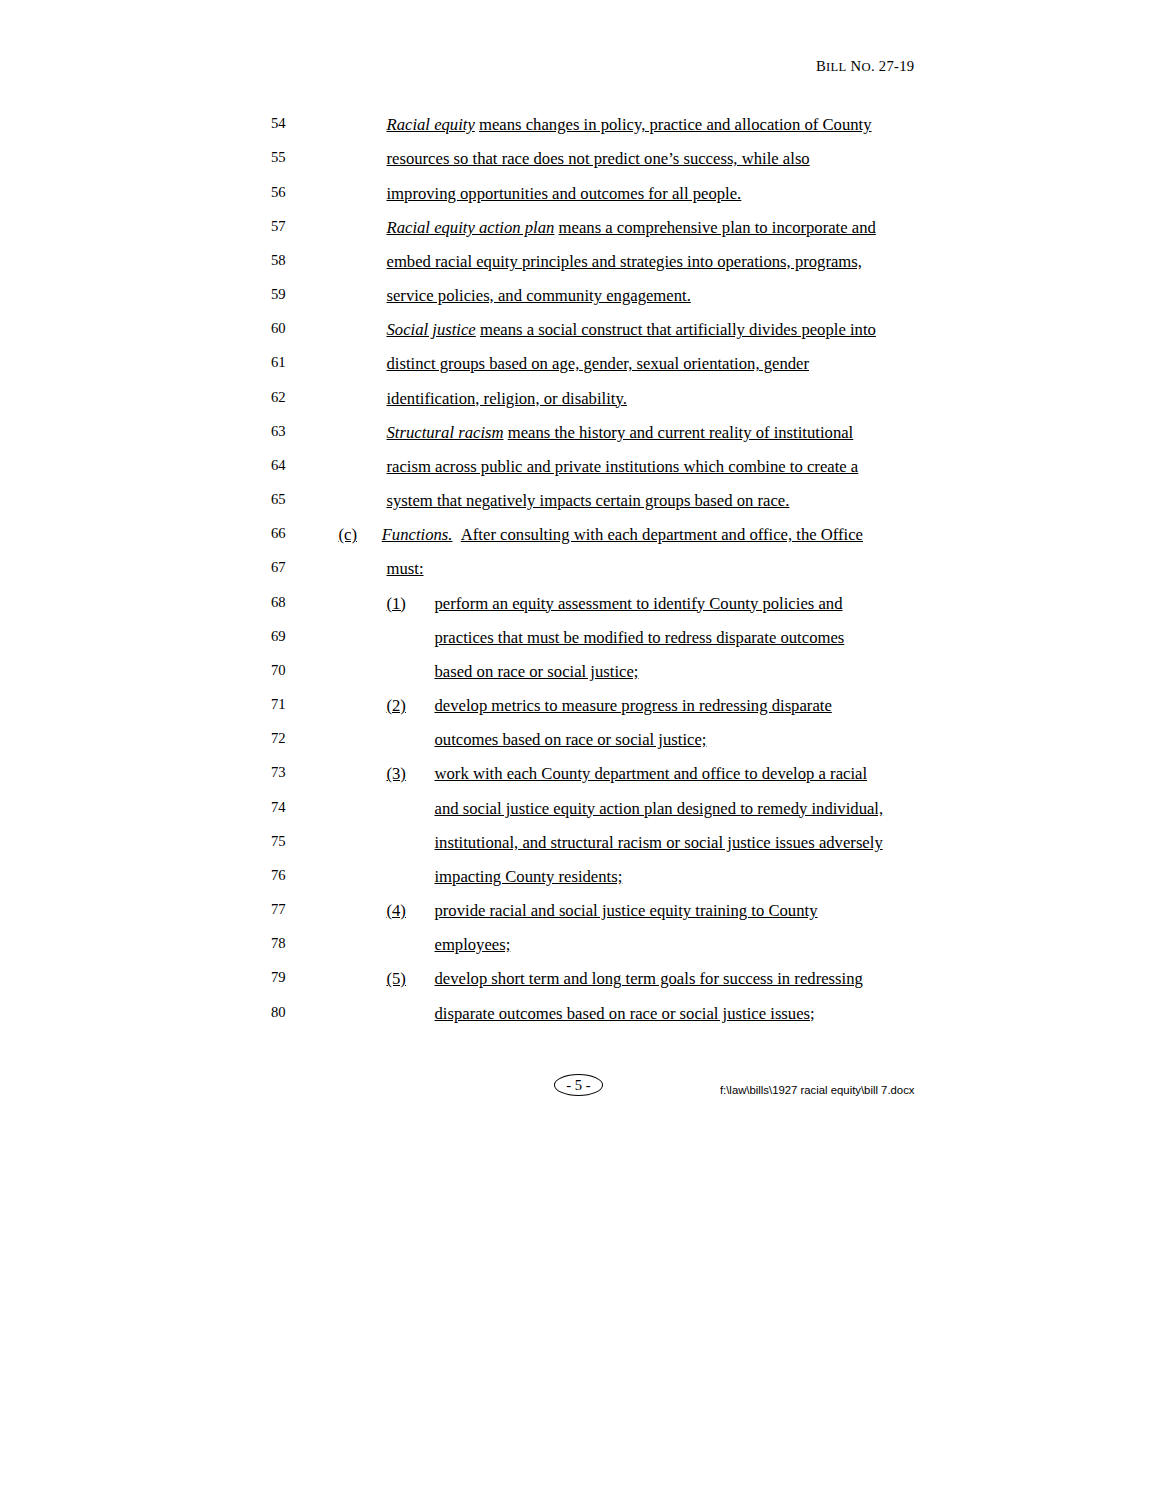BILL NO. 27-19
| 54 | Racial equity means changes in policy, practice and allocation of County |
| 55 | resources so that race does not predict one’s success, while also |
| 56 | improving opportunities and outcomes for all people. |
| 57 | Racial equity action plan means a comprehensive plan to incorporate and |
| 58 | embed racial equity principles and strategies into operations, programs, |
| 59 | service policies, and community engagement. |
| 60 | Social justice means a social construct that artificially divides people into |
| 61 | distinct groups based on age, gender, sexual orientation, gender |
| 62 | identification, religion, or disability. |
| 63 | Structural racism means the history and current reality of institutional |
| 64 | racism across public and private institutions which combine to create a |
| 65 | system that negatively impacts certain groups based on race. |
| 66 | (c) Functions. After consulting with each department and office, the Office |
| 67 | must: |
| 68 | (1) perform an equity assessment to identify County policies and |
| 69 | practices that must be modified to redress disparate outcomes |
| 70 | based on race or social justice; |
| 71 | (2) develop metrics to measure progress in redressing disparate |
| 72 | outcomes based on race or social justice; |
| 73 | (3) work with each County department and office to develop a racial |
| 74 | and social justice equity action plan designed to remedy individual, |
| 75 | institutional, and structural racism or social justice issues adversely |
| 76 | impacting County residents; |
| 77 | (4) provide racial and social justice equity training to County |
| 78 | employees; |
| 79 | (5) develop short term and long term goals for success in redressing |
| 80 | disparate outcomes based on race or social justice issues; |
- 5 -
f:\law\bills\1927 racial equity\bill 7.docx